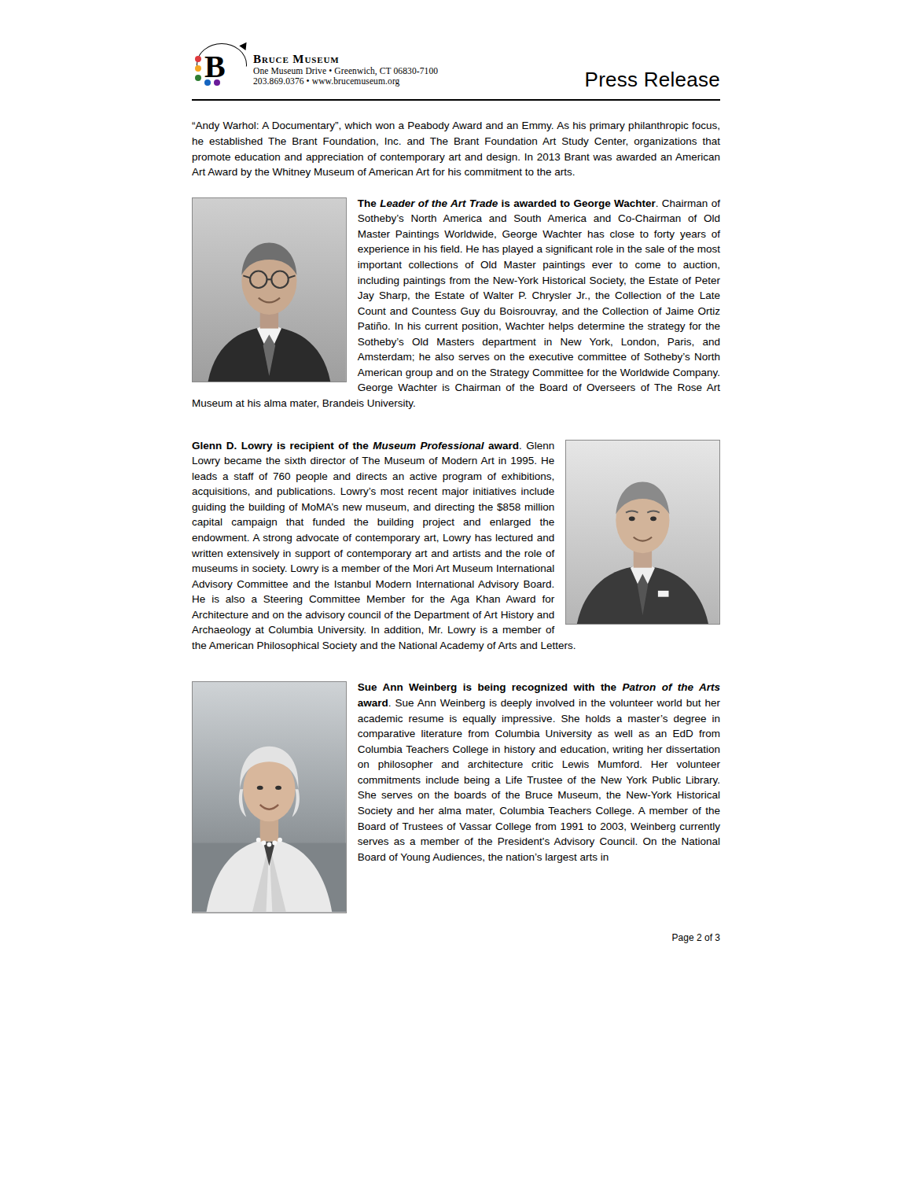B
Bruce Museum
One Museum Drive • Greenwich, CT 06830-7100
203.869.0376 • www.brucemuseum.org
Press Release
“Andy Warhol: A Documentary”, which won a Peabody Award and an Emmy. As his primary philanthropic focus, he established The Brant Foundation, Inc. and The Brant Foundation Art Study Center, organizations that promote education and appreciation of contemporary art and design. In 2013 Brant was awarded an American Art Award by the Whitney Museum of American Art for his commitment to the arts.
The Leader of the Art Trade is awarded to George Wachter. Chairman of Sotheby’s North America and South America and Co-Chairman of Old Master Paintings Worldwide, George Wachter has close to forty years of experience in his field. He has played a significant role in the sale of the most important collections of Old Master paintings ever to come to auction, including paintings from the New-York Historical Society, the Estate of Peter Jay Sharp, the Estate of Walter P. Chrysler Jr., the Collection of the Late Count and Countess Guy du Boisrouvray, and the Collection of Jaime Ortiz Patiño. In his current position, Wachter helps determine the strategy for the Sotheby’s Old Masters department in New York, London, Paris, and Amsterdam; he also serves on the executive committee of Sotheby’s North American group and on the Strategy Committee for the Worldwide Company. George Wachter is Chairman of the Board of Overseers of The Rose Art Museum at his alma mater, Brandeis University.
Glenn D. Lowry is recipient of the Museum Professional award. Glenn Lowry became the sixth director of The Museum of Modern Art in 1995. He leads a staff of 760 people and directs an active program of exhibitions, acquisitions, and publications. Lowry’s most recent major initiatives include guiding the building of MoMA’s new museum, and directing the $858 million capital campaign that funded the building project and enlarged the endowment. A strong advocate of contemporary art, Lowry has lectured and written extensively in support of contemporary art and artists and the role of museums in society. Lowry is a member of the Mori Art Museum International Advisory Committee and the Istanbul Modern International Advisory Board. He is also a Steering Committee Member for the Aga Khan Award for Architecture and on the advisory council of the Department of Art History and Archaeology at Columbia University. In addition, Mr. Lowry is a member of the American Philosophical Society and the National Academy of Arts and Letters.
Sue Ann Weinberg is being recognized with the Patron of the Arts award. Sue Ann Weinberg is deeply involved in the volunteer world but her academic resume is equally impressive. She holds a master’s degree in comparative literature from Columbia University as well as an EdD from Columbia Teachers College in history and education, writing her dissertation on philosopher and architecture critic Lewis Mumford. Her volunteer commitments include being a Life Trustee of the New York Public Library. She serves on the boards of the Bruce Museum, the New-York Historical Society and her alma mater, Columbia Teachers College. A member of the Board of Trustees of Vassar College from 1991 to 2003, Weinberg currently serves as a member of the President's Advisory Council. On the National Board of Young Audiences, the nation’s largest arts in
Page 2 of 3